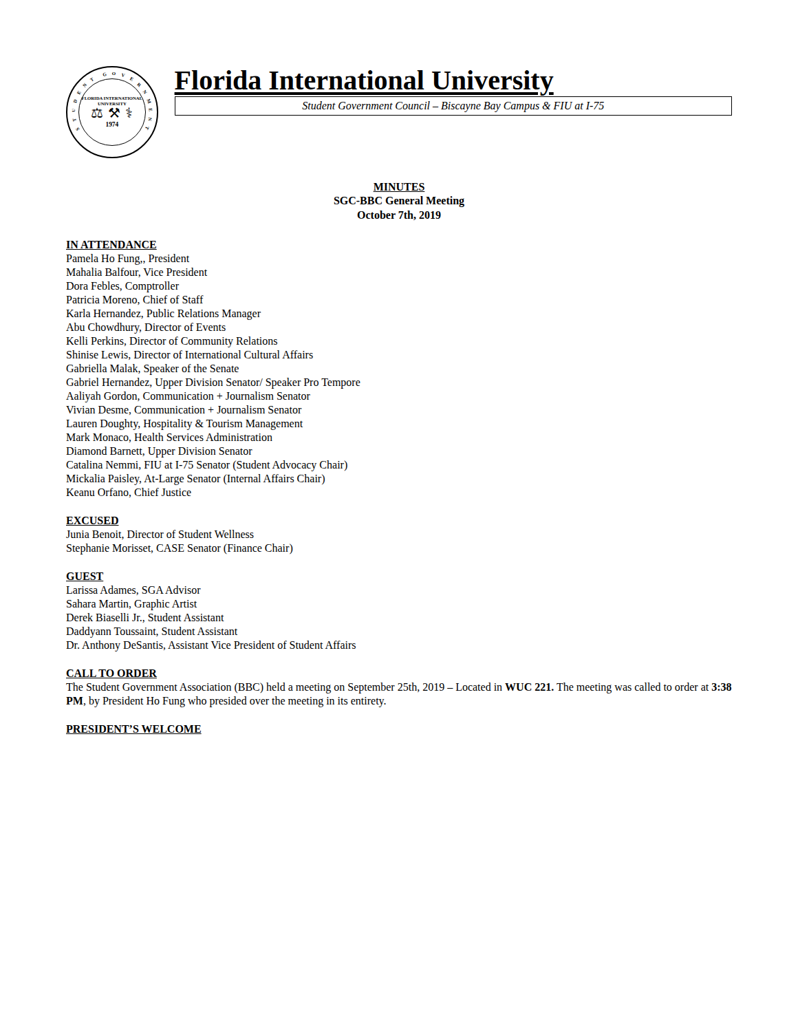S T U D E N T G O V E R N M E N T
FLORIDA INTERNATIONAL
UNIVERSITY
⚖ ⚒ ⚕
1974
Florida International University
Student Government Council – Biscayne Bay Campus & FIU at I-75
MINUTES
SGC-BBC General Meeting
October 7th, 2019
IN ATTENDANCE
Pamela Ho Fung,, President
Mahalia Balfour, Vice President
Dora Febles, Comptroller
Patricia Moreno, Chief of Staff
Karla Hernandez, Public Relations Manager
Abu Chowdhury, Director of Events
Kelli Perkins, Director of Community Relations
Shinise Lewis, Director of International Cultural Affairs
Gabriella Malak, Speaker of the Senate
Gabriel Hernandez, Upper Division Senator/ Speaker Pro Tempore
Aaliyah Gordon, Communication + Journalism Senator
Vivian Desme, Communication + Journalism Senator
Lauren Doughty, Hospitality & Tourism Management
Mark Monaco, Health Services Administration
Diamond Barnett, Upper Division Senator
Catalina Nemmi, FIU at I-75 Senator (Student Advocacy Chair)
Mickalia Paisley, At-Large Senator (Internal Affairs Chair)
Keanu Orfano, Chief Justice
EXCUSED
Junia Benoit, Director of Student Wellness
Stephanie Morisset, CASE Senator (Finance Chair)
GUEST
Larissa Adames, SGA Advisor
Sahara Martin, Graphic Artist
Derek Biaselli Jr., Student Assistant
Daddyann Toussaint, Student Assistant
Dr. Anthony DeSantis, Assistant Vice President of Student Affairs
CALL TO ORDER
The Student Government Association (BBC) held a meeting on September 25th, 2019 – Located in WUC 221. The meeting was called to order at 3:38 PM, by President Ho Fung who presided over the meeting in its entirety.
PRESIDENT’S WELCOME